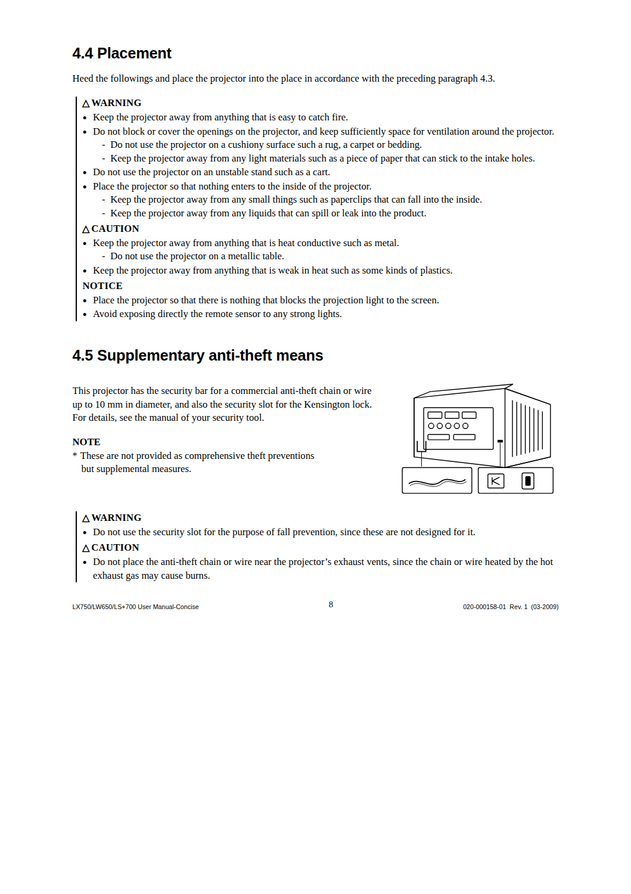4.4 Placement
Heed the followings and place the projector into the place in accordance with the preceding paragraph 4.3.
△WARNING
Keep the projector away from anything that is easy to catch fire.
Do not block or cover the openings on the projector, and keep sufficiently space for ventilation around the projector.
Do not use the projector on a cushiony surface such a rug, a carpet or bedding.
Keep the projector away from any light materials such as a piece of paper that can stick to the intake holes.
Do not use the projector on an unstable stand such as a cart.
Place the projector so that nothing enters to the inside of the projector.
Keep the projector away from any small things such as paperclips that can fall into the inside.
Keep the projector away from any liquids that can spill or leak into the product.
△CAUTION
Keep the projector away from anything that is heat conductive such as metal.
Do not use the projector on a metallic table.
Keep the projector away from anything that is weak in heat such as some kinds of plastics.
NOTICE
Place the projector so that there is nothing that blocks the projection light to the screen.
Avoid exposing directly the remote sensor to any strong lights.
4.5 Supplementary anti-theft means
Projector rear view with security bar and Kensington slot
This projector has the security bar for a commercial anti-theft chain or wire up to 10 mm in diameter, and also the security slot for the Kensington lock.
For details, see the manual of your security tool.
NOTE
*These are not provided as comprehensive theft preventionsbut supplemental measures.
△WARNING
Do not use the security slot for the purpose of fall prevention, since these are not designed for it.
△CAUTION
Do not place the anti-theft chain or wire near the projector’s exhaust vents, since the chain or wire heated by the hot exhaust gas may cause burns.
LX750/LW650/LS+700 User Manual-Concise
8
020-000158-01 Rev. 1 (03-2009)